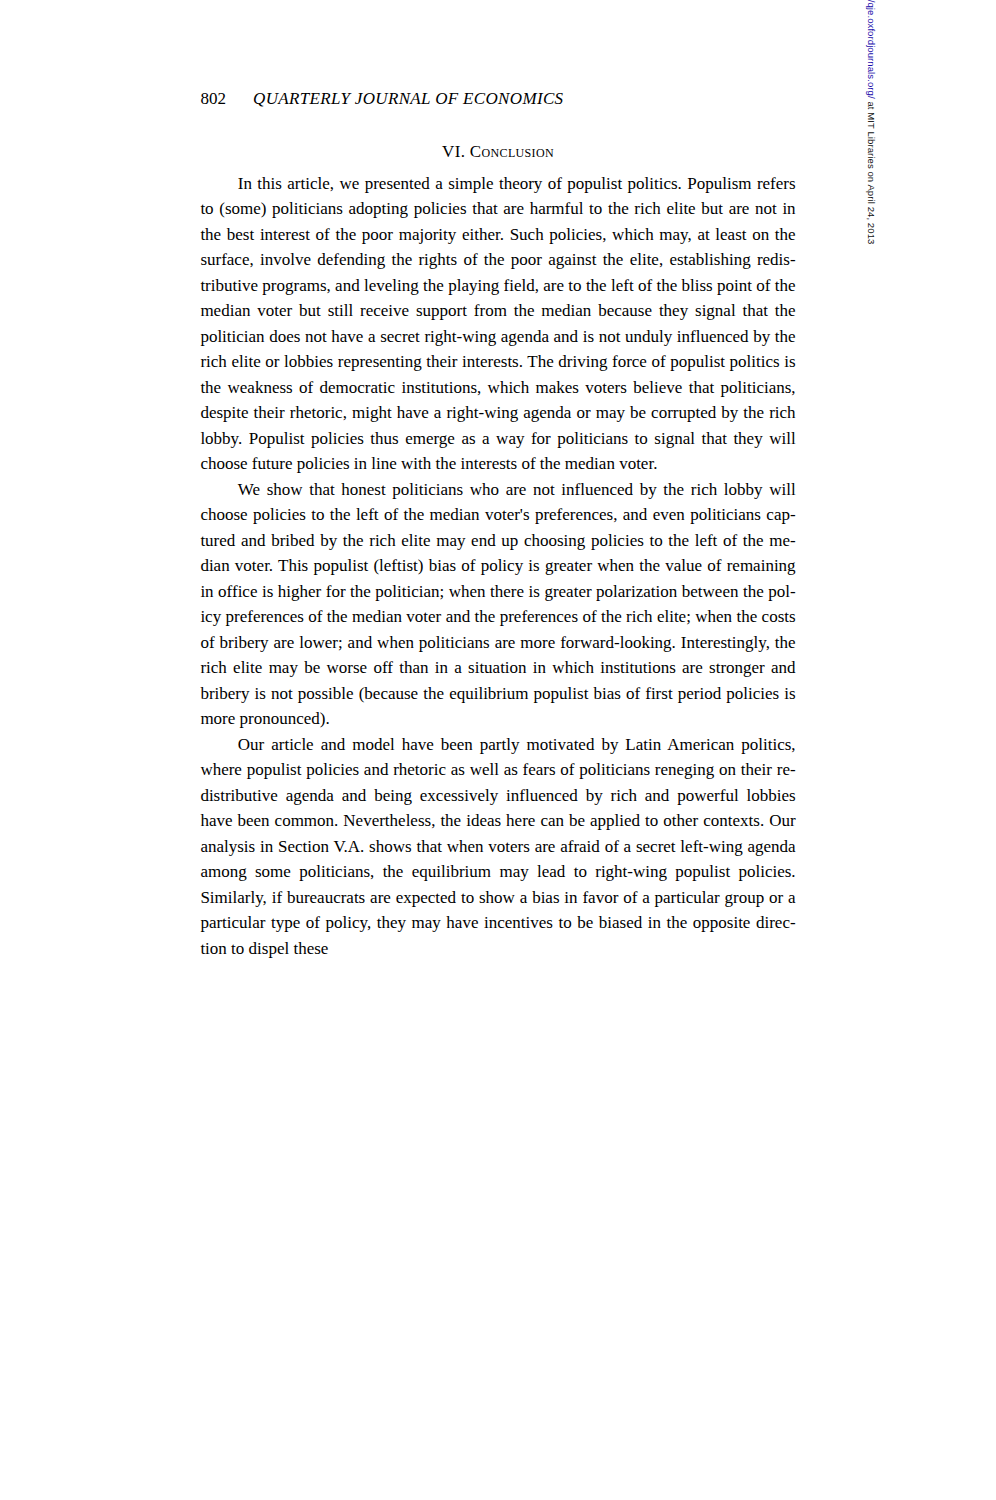802 QUARTERLY JOURNAL OF ECONOMICS
VI. Conclusion
In this article, we presented a simple theory of populist politics. Populism refers to (some) politicians adopting policies that are harmful to the rich elite but are not in the best interest of the poor majority either. Such policies, which may, at least on the surface, involve defending the rights of the poor against the elite, establishing redistributive programs, and leveling the playing field, are to the left of the bliss point of the median voter but still receive support from the median because they signal that the politician does not have a secret right-wing agenda and is not unduly influenced by the rich elite or lobbies representing their interests. The driving force of populist politics is the weakness of democratic institutions, which makes voters believe that politicians, despite their rhetoric, might have a right-wing agenda or may be corrupted by the rich lobby. Populist policies thus emerge as a way for politicians to signal that they will choose future policies in line with the interests of the median voter.
We show that honest politicians who are not influenced by the rich lobby will choose policies to the left of the median voter's preferences, and even politicians captured and bribed by the rich elite may end up choosing policies to the left of the median voter. This populist (leftist) bias of policy is greater when the value of remaining in office is higher for the politician; when there is greater polarization between the policy preferences of the median voter and the preferences of the rich elite; when the costs of bribery are lower; and when politicians are more forward-looking. Interestingly, the rich elite may be worse off than in a situation in which institutions are stronger and bribery is not possible (because the equilibrium populist bias of first period policies is more pronounced).
Our article and model have been partly motivated by Latin American politics, where populist policies and rhetoric as well as fears of politicians reneging on their redistributive agenda and being excessively influenced by rich and powerful lobbies have been common. Nevertheless, the ideas here can be applied to other contexts. Our analysis in Section V.A. shows that when voters are afraid of a secret left-wing agenda among some politicians, the equilibrium may lead to right-wing populist policies. Similarly, if bureaucrats are expected to show a bias in favor of a particular group or a particular type of policy, they may have incentives to be biased in the opposite direction to dispel these
Downloaded from http://qje.oxfordjournals.org/ at MIT Libraries on April 24, 2013